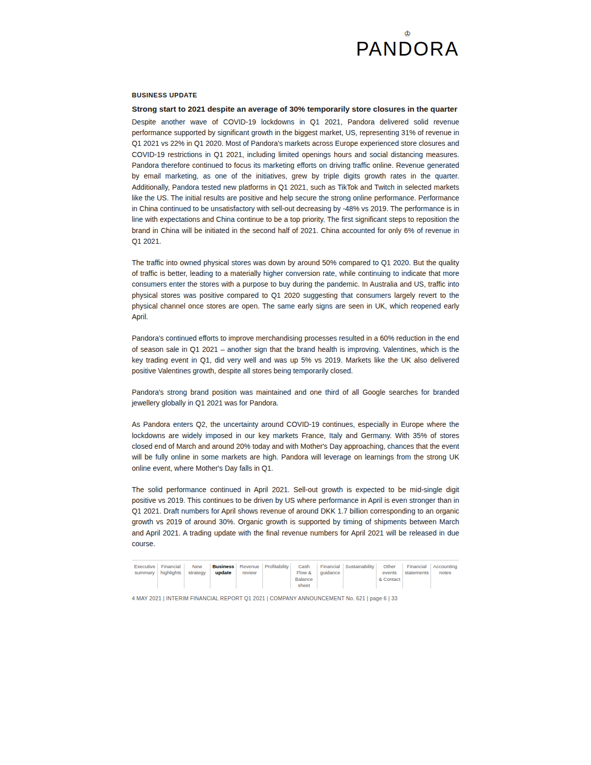♔PANDORA
BUSINESS UPDATE
Strong start to 2021 despite an average of 30% temporarily store closures in the quarter
Despite another wave of COVID-19 lockdowns in Q1 2021, Pandora delivered solid revenue performance supported by significant growth in the biggest market, US, representing 31% of revenue in Q1 2021 vs 22% in Q1 2020. Most of Pandora's markets across Europe experienced store closures and COVID-19 restrictions in Q1 2021, including limited openings hours and social distancing measures. Pandora therefore continued to focus its marketing efforts on driving traffic online. Revenue generated by email marketing, as one of the initiatives, grew by triple digits growth rates in the quarter. Additionally, Pandora tested new platforms in Q1 2021, such as TikTok and Twitch in selected markets like the US. The initial results are positive and help secure the strong online performance. Performance in China continued to be unsatisfactory with sell-out decreasing by -48% vs 2019. The performance is in line with expectations and China continue to be a top priority. The first significant steps to reposition the brand in China will be initiated in the second half of 2021. China accounted for only 6% of revenue in Q1 2021.
The traffic into owned physical stores was down by around 50% compared to Q1 2020. But the quality of traffic is better, leading to a materially higher conversion rate, while continuing to indicate that more consumers enter the stores with a purpose to buy during the pandemic. In Australia and US, traffic into physical stores was positive compared to Q1 2020 suggesting that consumers largely revert to the physical channel once stores are open. The same early signs are seen in UK, which reopened early April.
Pandora's continued efforts to improve merchandising processes resulted in a 60% reduction in the end of season sale in Q1 2021 – another sign that the brand health is improving. Valentines, which is the key trading event in Q1, did very well and was up 5% vs 2019. Markets like the UK also delivered positive Valentines growth, despite all stores being temporarily closed.
Pandora's strong brand position was maintained and one third of all Google searches for branded jewellery globally in Q1 2021 was for Pandora.
As Pandora enters Q2, the uncertainty around COVID-19 continues, especially in Europe where the lockdowns are widely imposed in our key markets France, Italy and Germany. With 35% of stores closed end of March and around 20% today and with Mother's Day approaching, chances that the event will be fully online in some markets are high. Pandora will leverage on learnings from the strong UK online event, where Mother's Day falls in Q1.
The solid performance continued in April 2021. Sell-out growth is expected to be mid-single digit positive vs 2019. This continues to be driven by US where performance in April is even stronger than in Q1 2021. Draft numbers for April shows revenue of around DKK 1.7 billion corresponding to an organic growth vs 2019 of around 30%. Organic growth is supported by timing of shipments between March and April 2021. A trading update with the final revenue numbers for April 2021 will be released in due course.
Executive
summary
Financial
highlights
New
strategy
Business
update
Revenue
review
Profitability
Cash Flow &
Balance sheet
Financial
guidance
Sustainability
Other events
& Contact
Financial
statements
Accounting
notes
4 MAY 2021 | INTERIM FINANCIAL REPORT Q1 2021 | COMPANY ANNOUNCEMENT No. 621 | page 6 | 33